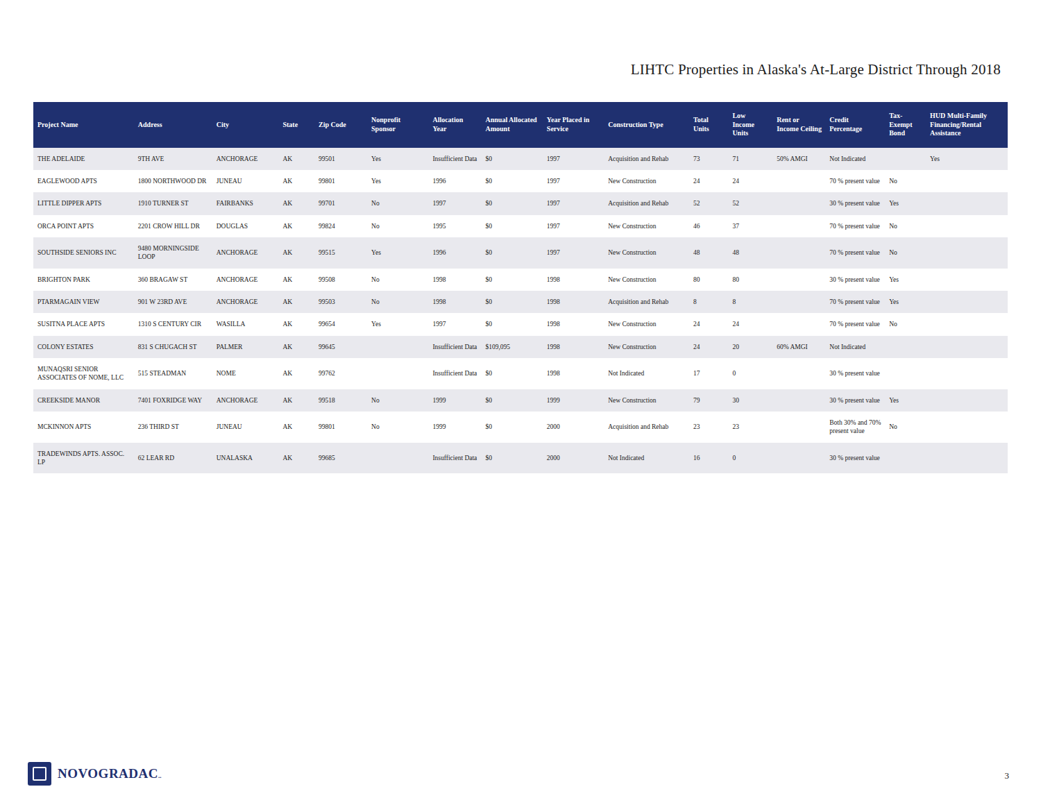LIHTC Properties in Alaska's At-Large District Through 2018
| Project Name | Address | City | State | Zip Code | Nonprofit Sponsor | Allocation Year | Annual Allocated Amount | Year Placed in Service | Construction Type | Total Units | Low Income Units | Rent or Income Ceiling | Credit Percentage | Tax-Exempt Bond | HUD Multi-Family Financing/Rental Assistance |
| --- | --- | --- | --- | --- | --- | --- | --- | --- | --- | --- | --- | --- | --- | --- | --- |
| THE ADELAIDE | 9TH AVE | ANCHORAGE | AK | 99501 | Yes | Insufficient Data | $0 | 1997 | Acquisition and Rehab | 73 | 71 | 50% AMGI | Not Indicated | | Yes |
| EAGLEWOOD APTS | 1800 NORTHWOOD DR | JUNEAU | AK | 99801 | Yes | 1996 | $0 | 1997 | New Construction | 24 | 24 | | 70 % present value | No | |
| LITTLE DIPPER APTS | 1910 TURNER ST | FAIRBANKS | AK | 99701 | No | 1997 | $0 | 1997 | Acquisition and Rehab | 52 | 52 | | 30 % present value | Yes | |
| ORCA POINT APTS | 2201 CROW HILL DR | DOUGLAS | AK | 99824 | No | 1995 | $0 | 1997 | New Construction | 46 | 37 | | 70 % present value | No | |
| SOUTHSIDE SENIORS INC | 9480 MORNINGSIDE LOOP | ANCHORAGE | AK | 99515 | Yes | 1996 | $0 | 1997 | New Construction | 48 | 48 | | 70 % present value | No | |
| BRIGHTON PARK | 360 BRAGAW ST | ANCHORAGE | AK | 99508 | No | 1998 | $0 | 1998 | New Construction | 80 | 80 | | 30 % present value | Yes | |
| PTARMAGAIN VIEW | 901 W 23RD AVE | ANCHORAGE | AK | 99503 | No | 1998 | $0 | 1998 | Acquisition and Rehab | 8 | 8 | | 70 % present value | Yes | |
| SUSITNA PLACE APTS | 1310 S CENTURY CIR | WASILLA | AK | 99654 | Yes | 1997 | $0 | 1998 | New Construction | 24 | 24 | | 70 % present value | No | |
| COLONY ESTATES | 831 S CHUGACH ST | PALMER | AK | 99645 | | Insufficient Data | $109,095 | 1998 | New Construction | 24 | 20 | 60% AMGI | Not Indicated | | |
| MUNAQSRI SENIOR ASSOCIATES OF NOME, LLC | 515 STEADMAN | NOME | AK | 99762 | | Insufficient Data | $0 | 1998 | Not Indicated | 17 | 0 | | 30 % present value | | |
| CREEKSIDE MANOR | 7401 FOXRIDGE WAY | ANCHORAGE | AK | 99518 | No | 1999 | $0 | 1999 | New Construction | 79 | 30 | | 30 % present value | Yes | |
| MCKINNON APTS | 236 THIRD ST | JUNEAU | AK | 99801 | No | 1999 | $0 | 2000 | Acquisition and Rehab | 23 | 23 | | Both 30% and 70% present value | No | |
| TRADEWINDS APTS. ASSOC. LP | 62 LEAR RD | UNALASKA | AK | 99685 | | Insufficient Data | $0 | 2000 | Not Indicated | 16 | 0 | | 30 % present value | | |
NOVOGRADAC..
3